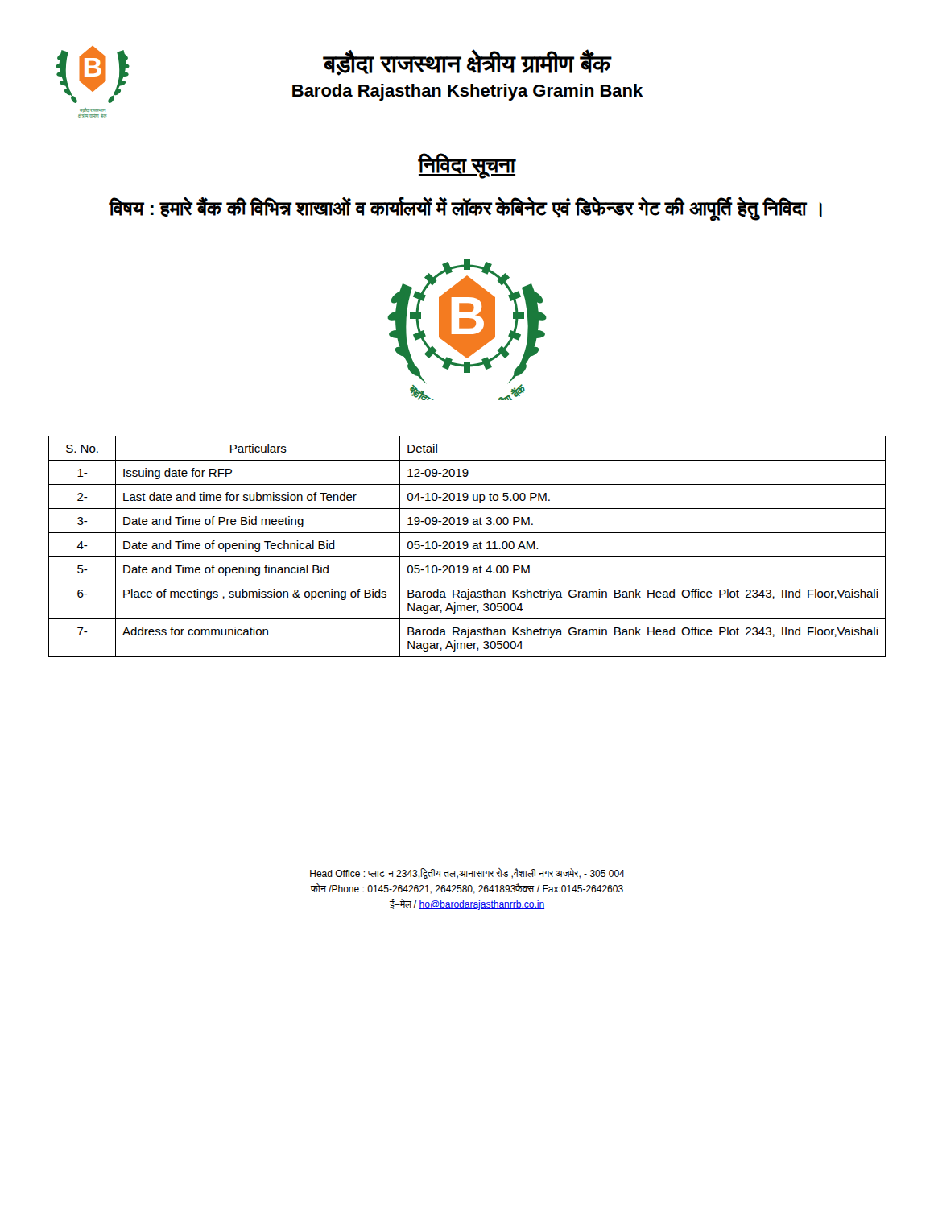B बड़ौदा राजस्थान क्षेत्रीय ग्रामीण बैंक
बड़ौदा राजस्थान क्षेत्रीय ग्रामीण बैंक
Baroda Rajasthan Kshetriya Gramin Bank
निविदा सूचना
विषय : हमारे बैंक की विभिन्न शाखाओं व कार्यालयों में लॉकर केबिनेट एवं डिफेन्डर गेट की आपूर्ति हेतु निविदा ।
B बड़ौदा राजस्थान क्षेत्रीय ग्रामीण बैंक
| S. No. | Particulars | Detail |
| --- | --- | --- |
| 1- | Issuing date for RFP | 12-09-2019 |
| 2- | Last date and time for submission of Tender | 04-10-2019 up to 5.00 PM. |
| 3- | Date and Time of Pre Bid meeting | 19-09-2019 at 3.00 PM. |
| 4- | Date and Time of opening Technical Bid | 05-10-2019 at 11.00 AM. |
| 5- | Date and Time of opening financial Bid | 05-10-2019 at 4.00 PM |
| 6- | Place of meetings , submission & opening of Bids | Baroda Rajasthan Kshetriya Gramin Bank Head Office Plot 2343, IInd Floor,Vaishali Nagar, Ajmer, 305004 |
| 7- | Address for communication | Baroda Rajasthan Kshetriya Gramin Bank Head Office Plot 2343, IInd Floor,Vaishali Nagar, Ajmer, 305004 |
Head Office : प्लाट न 2343,द्वितीय तल,आनासागर रोड ,वैशाली नगर अजमेर, - 305 004
फोन /Phone : 0145-2642621, 2642580, 2641893फैक्स / Fax:0145-2642603
ई–मेल / ho@barodarajasthanrrb.co.in